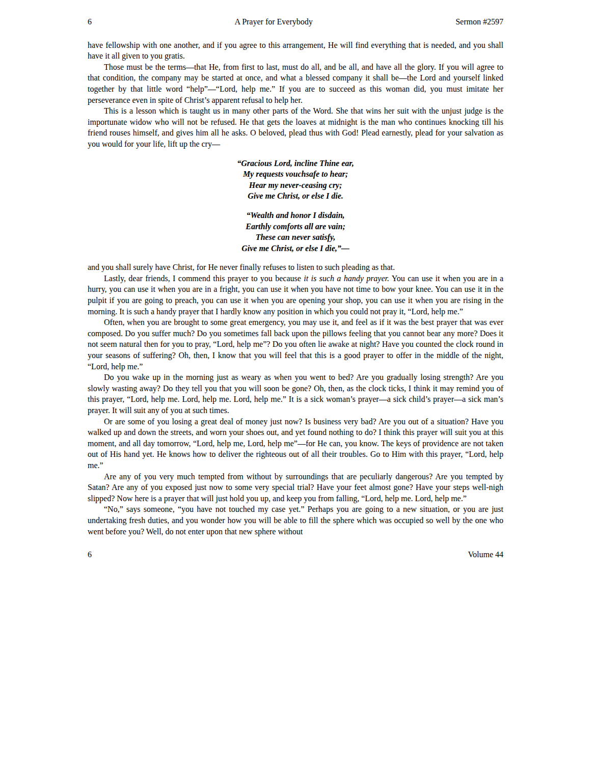6 A Prayer for Everybody Sermon #2597
have fellowship with one another, and if you agree to this arrangement, He will find everything that is needed, and you shall have it all given to you gratis.
Those must be the terms—that He, from first to last, must do all, and be all, and have all the glory. If you will agree to that condition, the company may be started at once, and what a blessed company it shall be—the Lord and yourself linked together by that little word “help”—“Lord, help me.” If you are to succeed as this woman did, you must imitate her perseverance even in spite of Christ’s apparent refusal to help her.
This is a lesson which is taught us in many other parts of the Word. She that wins her suit with the unjust judge is the importunate widow who will not be refused. He that gets the loaves at midnight is the man who continues knocking till his friend rouses himself, and gives him all he asks. O beloved, plead thus with God! Plead earnestly, plead for your salvation as you would for your life, lift up the cry—
“Gracious Lord, incline Thine ear,
My requests vouchsafe to hear;
Hear my never-ceasing cry;
Give me Christ, or else I die.
“Wealth and honor I disdain,
Earthly comforts all are vain;
These can never satisfy,
Give me Christ, or else I die,”—
and you shall surely have Christ, for He never finally refuses to listen to such pleading as that.
Lastly, dear friends, I commend this prayer to you because it is such a handy prayer. You can use it when you are in a hurry, you can use it when you are in a fright, you can use it when you have not time to bow your knee. You can use it in the pulpit if you are going to preach, you can use it when you are opening your shop, you can use it when you are rising in the morning. It is such a handy prayer that I hardly know any position in which you could not pray it, “Lord, help me.”
Often, when you are brought to some great emergency, you may use it, and feel as if it was the best prayer that was ever composed. Do you suffer much? Do you sometimes fall back upon the pillows feeling that you cannot bear any more? Does it not seem natural then for you to pray, “Lord, help me”? Do you often lie awake at night? Have you counted the clock round in your seasons of suffering? Oh, then, I know that you will feel that this is a good prayer to offer in the middle of the night, “Lord, help me.”
Do you wake up in the morning just as weary as when you went to bed? Are you gradually losing strength? Are you slowly wasting away? Do they tell you that you will soon be gone? Oh, then, as the clock ticks, I think it may remind you of this prayer, “Lord, help me. Lord, help me. Lord, help me.” It is a sick woman’s prayer—a sick child’s prayer—a sick man’s prayer. It will suit any of you at such times.
Or are some of you losing a great deal of money just now? Is business very bad? Are you out of a situation? Have you walked up and down the streets, and worn your shoes out, and yet found nothing to do? I think this prayer will suit you at this moment, and all day tomorrow, “Lord, help me, Lord, help me”—for He can, you know. The keys of providence are not taken out of His hand yet. He knows how to deliver the righteous out of all their troubles. Go to Him with this prayer, “Lord, help me.”
Are any of you very much tempted from without by surroundings that are peculiarly dangerous? Are you tempted by Satan? Are any of you exposed just now to some very special trial? Have your feet almost gone? Have your steps well-nigh slipped? Now here is a prayer that will just hold you up, and keep you from falling, “Lord, help me. Lord, help me.”
“No,” says someone, “you have not touched my case yet.” Perhaps you are going to a new situation, or you are just undertaking fresh duties, and you wonder how you will be able to fill the sphere which was occupied so well by the one who went before you? Well, do not enter upon that new sphere without
6 Volume 44